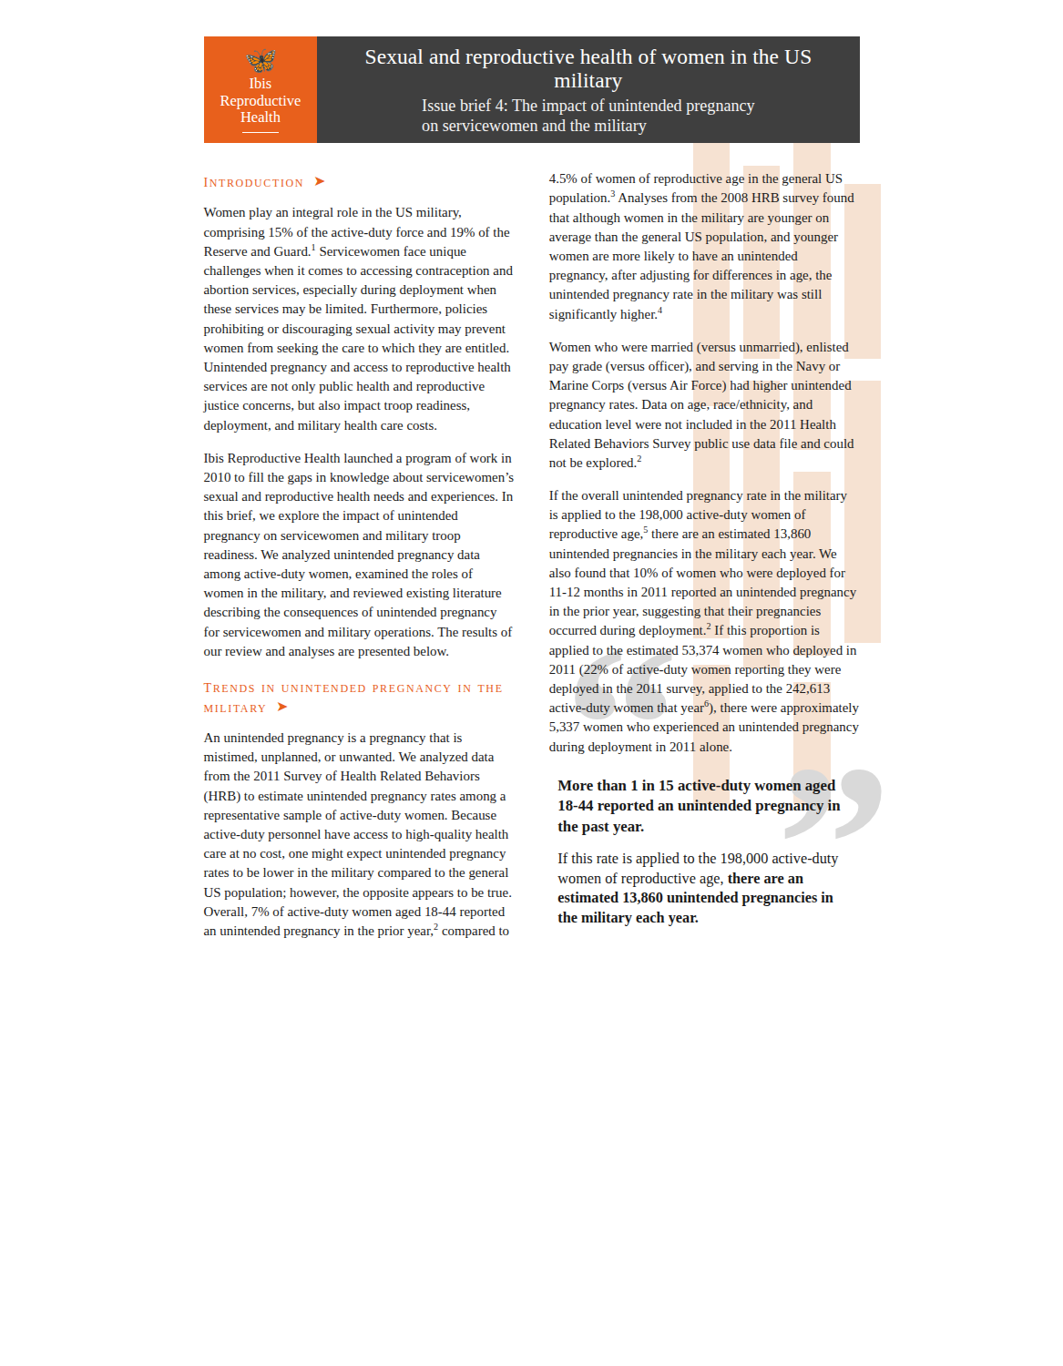“
”
🦋
Ibis
Reproductive
Health
Sexual and reproductive health of women in the US military
Issue brief 4: The impact of unintended pregnancy
on servicewomen and the military
Introduction ➤
Women play an integral role in the US military, comprising 15% of the active-duty force and 19% of the Reserve and Guard.1 Servicewomen face unique challenges when it comes to accessing contraception and abortion services, especially during deployment when these services may be limited. Furthermore, policies prohibiting or discouraging sexual activity may prevent women from seeking the care to which they are entitled. Unintended pregnancy and access to reproductive health services are not only public health and reproductive justice concerns, but also impact troop readiness, deployment, and military health care costs.
Ibis Reproductive Health launched a program of work in 2010 to fill the gaps in knowledge about servicewomen’s sexual and reproductive health needs and experiences. In this brief, we explore the impact of unintended pregnancy on servicewomen and military troop readiness. We analyzed unintended pregnancy data among active-duty women, examined the roles of women in the military, and reviewed existing literature describing the consequences of unintended pregnancy for servicewomen and military operations. The results of our review and analyses are presented below.
Trends in unintended pregnancy in the military ➤
An unintended pregnancy is a pregnancy that is mistimed, unplanned, or unwanted. We analyzed data from the 2011 Survey of Health Related Behaviors (HRB) to estimate unintended pregnancy rates among a representative sample of active-duty women. Because active-duty personnel have access to high-quality health care at no cost, one might expect unintended pregnancy rates to be lower in the military compared to the general US population; however, the opposite appears to be true. Overall, 7% of active-duty women aged 18-44 reported an unintended pregnancy in the prior year,2 compared to 4.5% of women of reproductive age in the general US population.3 Analyses from the 2008 HRB survey found that although women in the military are younger on average than the general US population, and younger women are more likely to have an unintended pregnancy, after adjusting for differences in age, the unintended pregnancy rate in the military was still significantly higher.4
Women who were married (versus unmarried), enlisted pay grade (versus officer), and serving in the Navy or Marine Corps (versus Air Force) had higher unintended pregnancy rates. Data on age, race/ethnicity, and education level were not included in the 2011 Health Related Behaviors Survey public use data file and could not be explored.2
If the overall unintended pregnancy rate in the military is applied to the 198,000 active-duty women of reproductive age,5 there are an estimated 13,860 unintended pregnancies in the military each year. We also found that 10% of women who were deployed for 11-12 months in 2011 reported an unintended pregnancy in the prior year, suggesting that their pregnancies occurred during deployment.2 If this proportion is applied to the estimated 53,374 women who deployed in 2011 (22% of active-duty women reporting they were deployed in the 2011 survey, applied to the 242,613 active-duty women that year6), there were approximately 5,337 women who experienced an unintended pregnancy during deployment in 2011 alone.
More than 1 in 15 active-duty women aged 18-44 reported an unintended pregnancy in the past year.
If this rate is applied to the 198,000 active-duty women of reproductive age, there are an estimated 13,860 unintended pregnancies in the military each year.